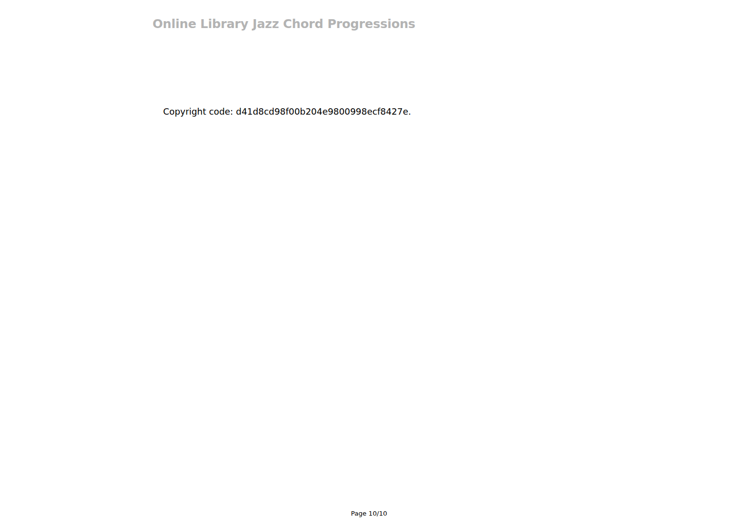Online Library Jazz Chord Progressions
Copyright code: d41d8cd98f00b204e9800998ecf8427e.
Page 10/10